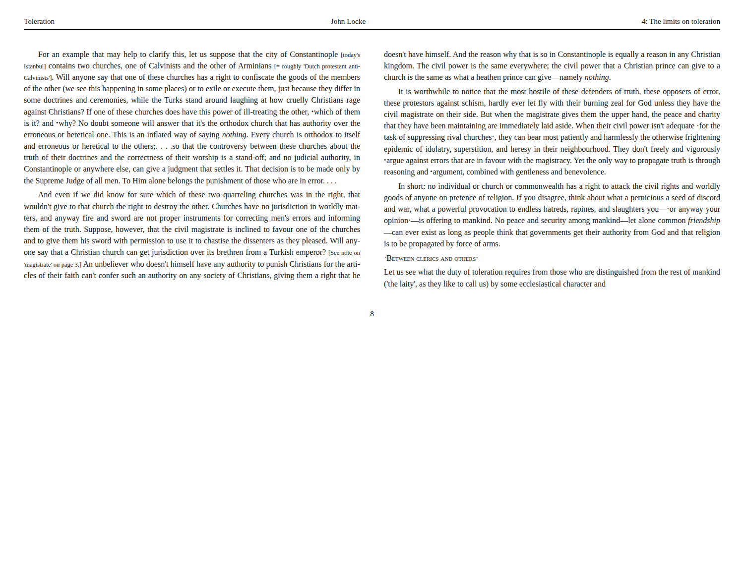Toleration
John Locke
4: The limits on toleration
For an example that may help to clarify this, let us suppose that the city of Constantinople [today's Istanbul] contains two churches, one of Calvinists and the other of Arminians [= roughly 'Dutch protestant anti-Calvinists']. Will anyone say that one of these churches has a right to confiscate the goods of the members of the other (we see this happening in some places) or to exile or execute them, just because they differ in some doctrines and ceremonies, while the Turks stand around laughing at how cruelly Christians rage against Christians? If one of these churches does have this power of ill-treating the other, which of them is it? and why? No doubt someone will answer that it's the orthodox church that has authority over the erroneous or heretical one. This is an inflated way of saying nothing. Every church is orthodox to itself and erroneous or heretical to the others;. . . .so that the controversy between these churches about the truth of their doctrines and the correctness of their worship is a stand-off; and no judicial authority, in Constantinople or anywhere else, can give a judgment that settles it. That decision is to be made only by the Supreme Judge of all men. To Him alone belongs the punishment of those who are in error. . . .
And even if we did know for sure which of these two quarreling churches was in the right, that wouldn't give to that church the right to destroy the other. Churches have no jurisdiction in worldly matters, and anyway fire and sword are not proper instruments for correcting men's errors and informing them of the truth. Suppose, however, that the civil magistrate is inclined to favour one of the churches and to give them his sword with permission to use it to chastise the dissenters as they pleased. Will anyone say that a Christian church can get jurisdiction over its brethren from a Turkish emperor? [See note on 'magistrate' on page 3.] An unbeliever who doesn't himself have any authority to punish Christians for the articles of their faith can't confer such an authority on any society of Christians, giving them a right that he doesn't have himself. And the reason why that is so in Constantinople is equally a reason in any Christian kingdom. The civil power is the same everywhere; the civil power that a Christian prince can give to a church is the same as what a heathen prince can give—namely nothing.
It is worthwhile to notice that the most hostile of these defenders of truth, these opposers of error, these protestors against schism, hardly ever let fly with their burning zeal for God unless they have the civil magistrate on their side. But when the magistrate gives them the upper hand, the peace and charity that they have been maintaining are immediately laid aside. When their civil power isn't adequate ·for the task of suppressing rival churches·, they can bear most patiently and harmlessly the otherwise frightening epidemic of idolatry, superstition, and heresy in their neighbourhood. They don't freely and vigorously argue against errors that are in favour with the magistracy. Yet the only way to propagate truth is through reasoning and argument, combined with gentleness and benevolence.
In short: no individual or church or commonwealth has a right to attack the civil rights and worldly goods of anyone on pretence of religion. If you disagree, think about what a pernicious a seed of discord and war, what a powerful provocation to endless hatreds, rapines, and slaughters you—·or anyway your opinion·—is offering to mankind. No peace and security among mankind—let alone common friendship—can ever exist as long as people think that governments get their authority from God and that religion is to be propagated by force of arms.
·Between clerics and others·
Let us see what the duty of toleration requires from those who are distinguished from the rest of mankind ('the laity', as they like to call us) by some ecclesiastical character and
8